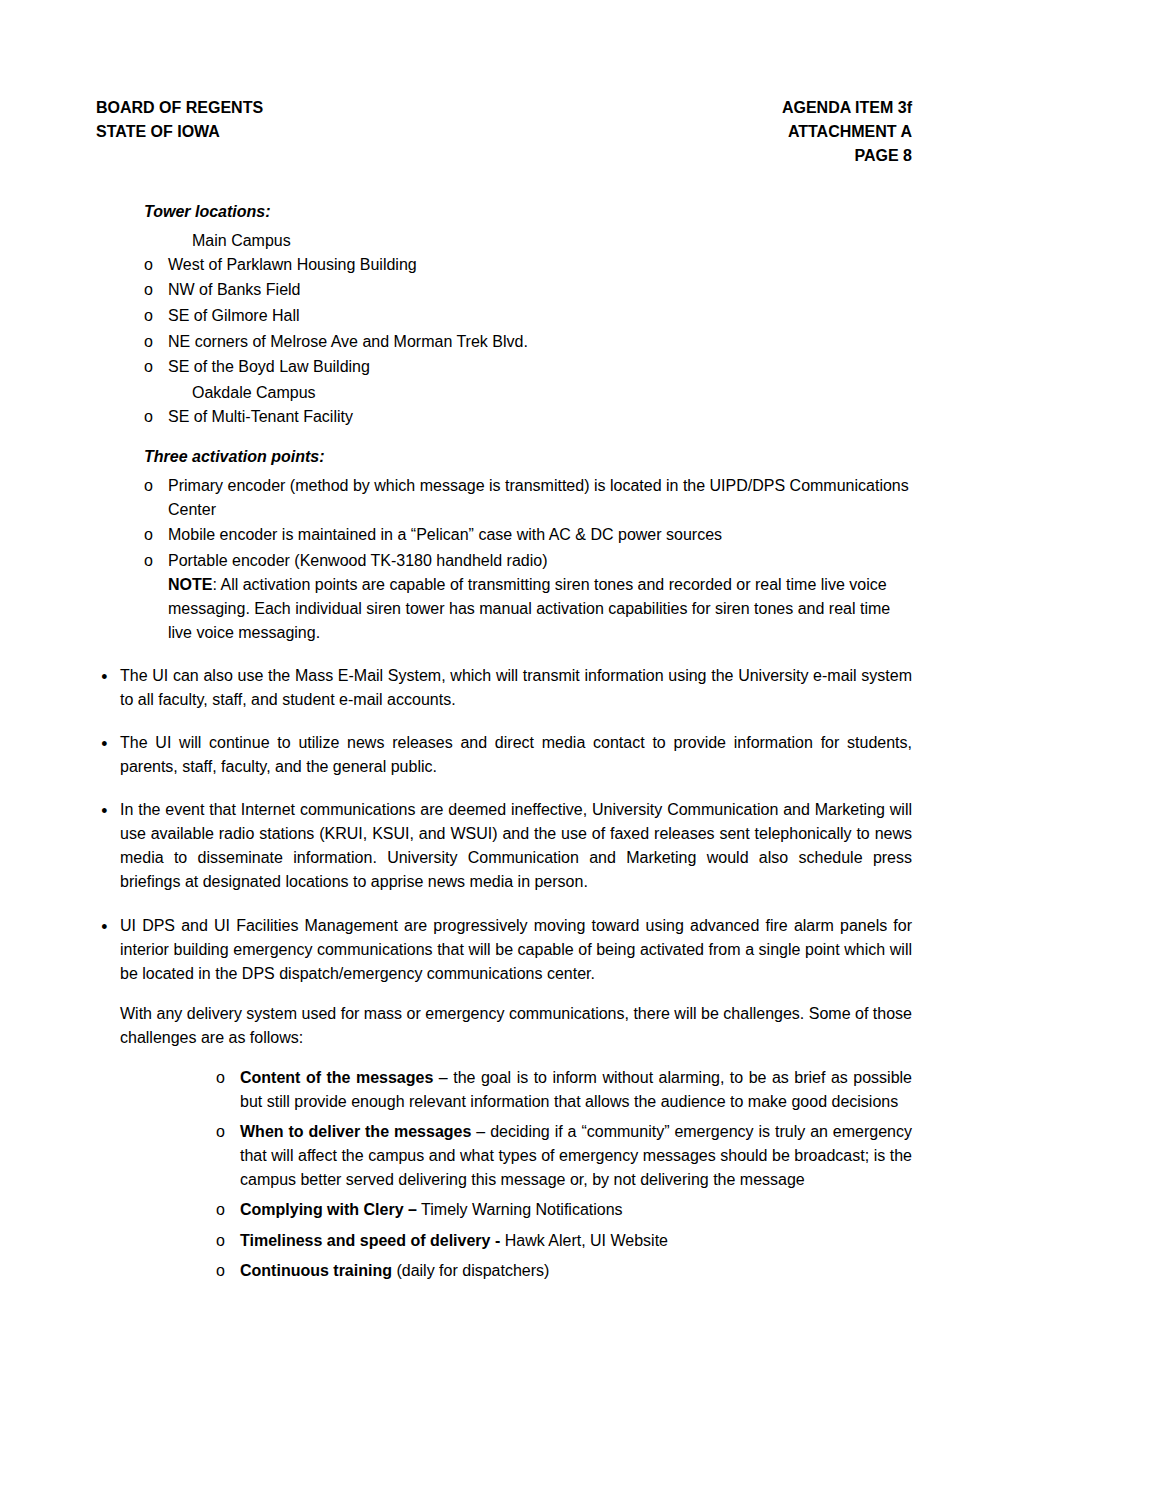BOARD OF REGENTS
STATE OF IOWA
AGENDA ITEM 3f
ATTACHMENT A
PAGE 8
Tower locations:
Main Campus
West of Parklawn Housing Building
NW of Banks Field
SE of Gilmore Hall
NE corners of Melrose Ave and Morman Trek Blvd.
SE of the Boyd Law Building
Oakdale Campus
SE of Multi-Tenant Facility
Three activation points:
Primary encoder (method by which message is transmitted) is located in the UIPD/DPS Communications Center
Mobile encoder is maintained in a “Pelican” case with AC & DC power sources
Portable encoder (Kenwood TK-3180 handheld radio)
NOTE: All activation points are capable of transmitting siren tones and recorded or real time live voice messaging. Each individual siren tower has manual activation capabilities for siren tones and real time live voice messaging.
The UI can also use the Mass E-Mail System, which will transmit information using the University e-mail system to all faculty, staff, and student e-mail accounts.
The UI will continue to utilize news releases and direct media contact to provide information for students, parents, staff, faculty, and the general public.
In the event that Internet communications are deemed ineffective, University Communication and Marketing will use available radio stations (KRUI, KSUI, and WSUI) and the use of faxed releases sent telephonically to news media to disseminate information. University Communication and Marketing would also schedule press briefings at designated locations to apprise news media in person.
UI DPS and UI Facilities Management are progressively moving toward using advanced fire alarm panels for interior building emergency communications that will be capable of being activated from a single point which will be located in the DPS dispatch/emergency communications center.
With any delivery system used for mass or emergency communications, there will be challenges. Some of those challenges are as follows:
Content of the messages – the goal is to inform without alarming, to be as brief as possible but still provide enough relevant information that allows the audience to make good decisions
When to deliver the messages – deciding if a “community” emergency is truly an emergency that will affect the campus and what types of emergency messages should be broadcast; is the campus better served delivering this message or, by not delivering the message
Complying with Clery – Timely Warning Notifications
Timeliness and speed of delivery - Hawk Alert, UI Website
Continuous training (daily for dispatchers)